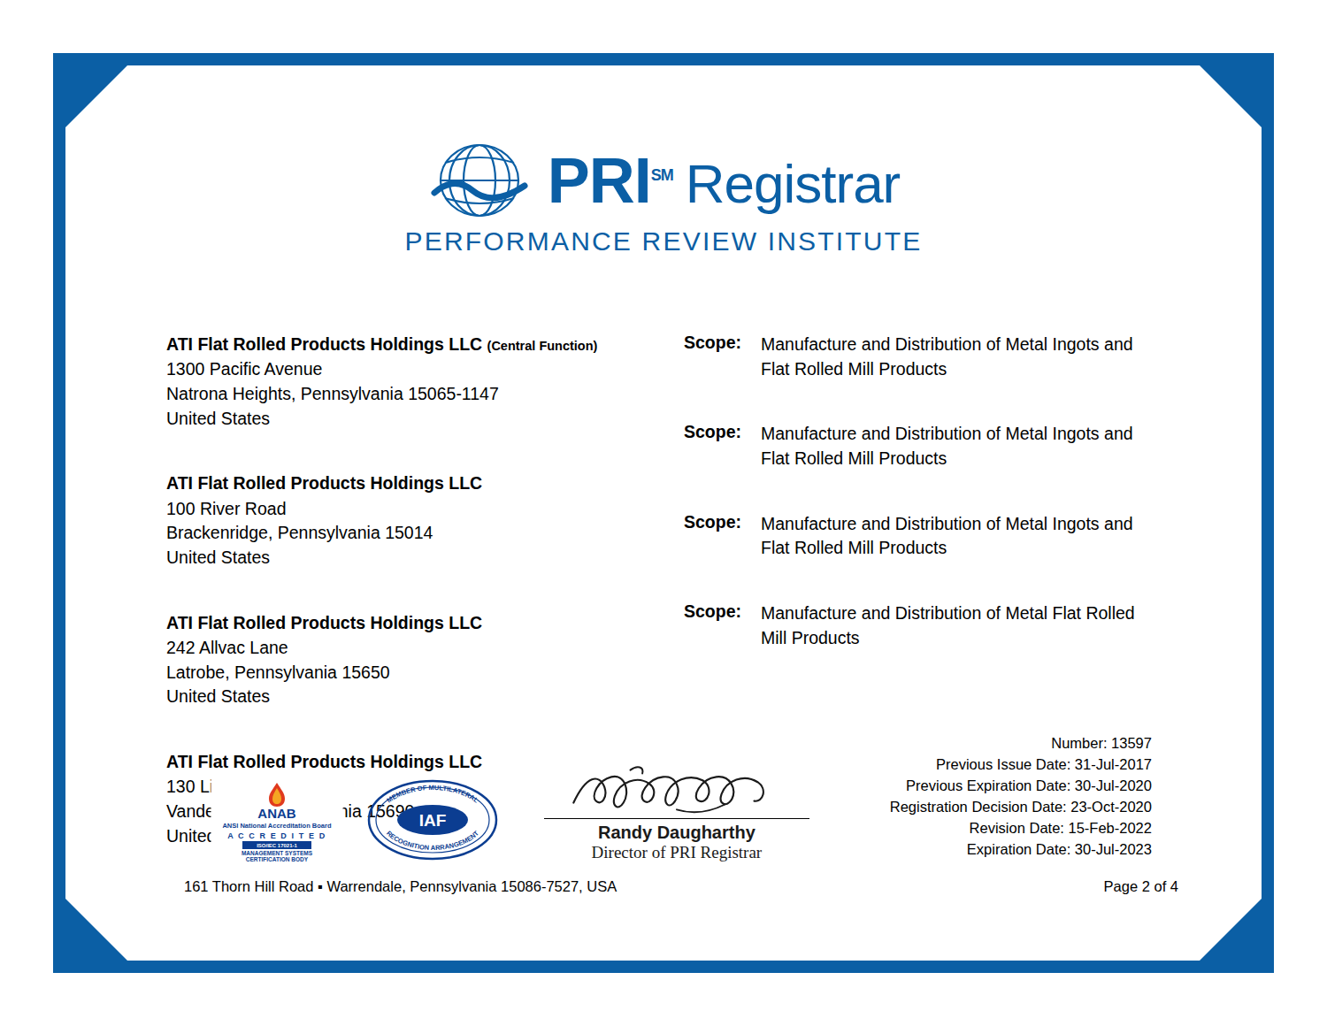PRISM Registrar
PERFORMANCE REVIEW INSTITUTE
ATI Flat Rolled Products Holdings LLC (Central Function)
1300 Pacific Avenue
Natrona Heights, Pennsylvania 15065-1147
United States
ATI Flat Rolled Products Holdings LLC
100 River Road
Brackenridge, Pennsylvania 15014
United States
ATI Flat Rolled Products Holdings LLC
242 Allvac Lane
Latrobe, Pennsylvania 15650
United States
ATI Flat Rolled Products Holdings LLC
130 Lincoln Avenue
Vandergrift, Pennsylvania 15690
United States
Scope:
Manufacture and Distribution of Metal Ingots and Flat Rolled Mill Products
Scope:
Manufacture and Distribution of Metal Ingots and Flat Rolled Mill Products
Scope:
Manufacture and Distribution of Metal Ingots and Flat Rolled Mill Products
Scope:
Manufacture and Distribution of Metal Flat Rolled Mill Products
ANAB ANSI National Accreditation Board A C C R E D I T E D ISO/IEC 17021-1 MANAGEMENT SYSTEMS CERTIFICATION BODY
MEMBER OF MULTILATERAL RECOGNITION ARRANGEMENT IAF
Randy Daugharthy
Director of PRI Registrar
Number: 13597
Previous Issue Date: 31-Jul-2017
Previous Expiration Date: 30-Jul-2020
Registration Decision Date: 23-Oct-2020
Revision Date: 15-Feb-2022
Expiration Date: 30-Jul-2023
161 Thorn Hill Road ▪ Warrendale, Pennsylvania 15086-7527, USA
Page 2 of 4